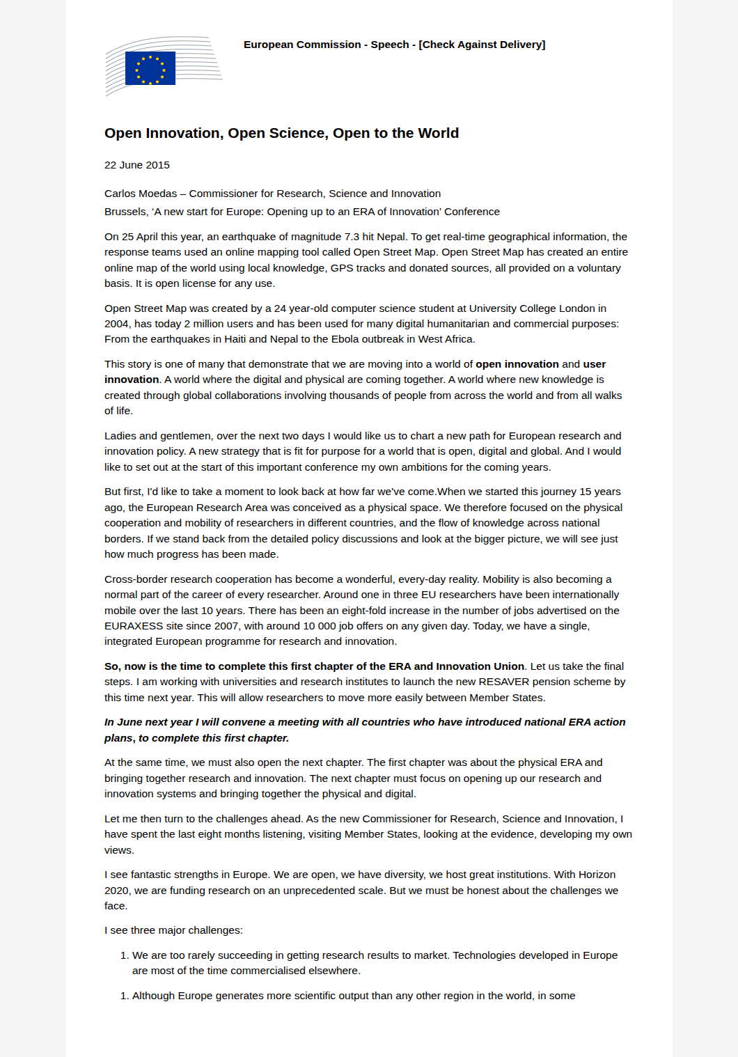European Commission - Speech - [Check Against Delivery]
Open Innovation, Open Science, Open to the World
22 June 2015
Carlos Moedas – Commissioner for Research, Science and Innovation
Brussels, ‘A new start for Europe: Opening up to an ERA of Innovation’ Conference
On 25 April this year, an earthquake of magnitude 7.3 hit Nepal. To get real-time geographical information, the response teams used an online mapping tool called Open Street Map. Open Street Map has created an entire online map of the world using local knowledge, GPS tracks and donated sources, all provided on a voluntary basis. It is open license for any use.
Open Street Map was created by a 24 year-old computer science student at University College London in 2004, has today 2 million users and has been used for many digital humanitarian and commercial purposes: From the earthquakes in Haiti and Nepal to the Ebola outbreak in West Africa.
This story is one of many that demonstrate that we are moving into a world of open innovation and user innovation. A world where the digital and physical are coming together. A world where new knowledge is created through global collaborations involving thousands of people from across the world and from all walks of life.
Ladies and gentlemen, over the next two days I would like us to chart a new path for European research and innovation policy. A new strategy that is fit for purpose for a world that is open, digital and global. And I would like to set out at the start of this important conference my own ambitions for the coming years.
But first, I'd like to take a moment to look back at how far we've come.When we started this journey 15 years ago, the European Research Area was conceived as a physical space. We therefore focused on the physical cooperation and mobility of researchers in different countries, and the flow of knowledge across national borders. If we stand back from the detailed policy discussions and look at the bigger picture, we will see just how much progress has been made.
Cross-border research cooperation has become a wonderful, every-day reality. Mobility is also becoming a normal part of the career of every researcher. Around one in three EU researchers have been internationally mobile over the last 10 years. There has been an eight-fold increase in the number of jobs advertised on the EURAXESS site since 2007, with around 10 000 job offers on any given day. Today, we have a single, integrated European programme for research and innovation.
So, now is the time to complete this first chapter of the ERA and Innovation Union. Let us take the final steps. I am working with universities and research institutes to launch the new RESAVER pension scheme by this time next year. This will allow researchers to move more easily between Member States.
In June next year I will convene a meeting with all countries who have introduced national ERA action plans, to complete this first chapter.
At the same time, we must also open the next chapter. The first chapter was about the physical ERA and bringing together research and innovation. The next chapter must focus on opening up our research and innovation systems and bringing together the physical and digital.
Let me then turn to the challenges ahead. As the new Commissioner for Research, Science and Innovation, I have spent the last eight months listening, visiting Member States, looking at the evidence, developing my own views.
I see fantastic strengths in Europe. We are open, we have diversity, we host great institutions. With Horizon 2020, we are funding research on an unprecedented scale. But we must be honest about the challenges we face.
I see three major challenges:
We are too rarely succeeding in getting research results to market. Technologies developed in Europe are most of the time commercialised elsewhere.
Although Europe generates more scientific output than any other region in the world, in some